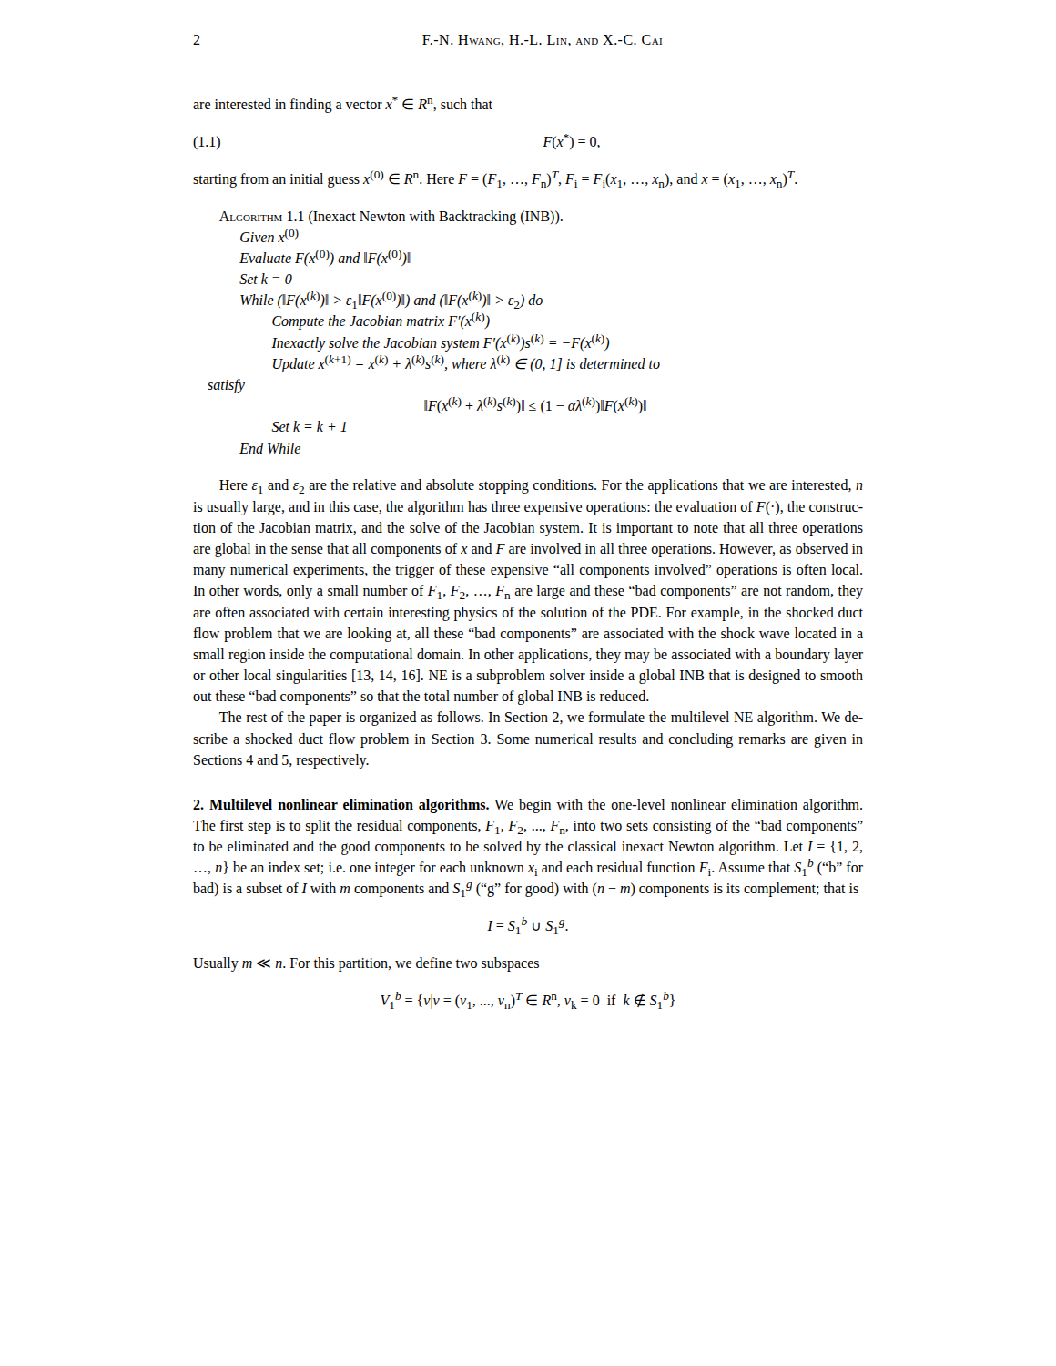2 F.-N. Hwang, H.-L. Lin, and X.-C. Cai
are interested in finding a vector x* ∈ Rn, such that
(1.1) F(x*) = 0,
starting from an initial guess x(0) ∈ Rn. Here F = (F1, …, Fn)T, Fi = Fi(x1, …, xn), and x = (x1, …, xn)T.
Algorithm 1.1 (Inexact Newton with Backtracking (INB)).
Given x(0)
Evaluate F(x(0)) and ‖F(x(0))‖
Set k = 0
While (‖F(x(k))‖ > ε1‖F(x(0))‖) and (‖F(x(k))‖ > ε2) do
Compute the Jacobian matrix F′(x(k))
Inexactly solve the Jacobian system F′(x(k))s(k) = −F(x(k))
Update x(k+1) = x(k) + λ(k)s(k), where λ(k) ∈ (0, 1] is determined to
satisfy
‖F(x(k) + λ(k)s(k))‖ ≤ (1 − αλ(k))‖F(x(k))‖
Set k = k + 1
End While
Here ε1 and ε2 are the relative and absolute stopping conditions. For the applications that we are interested, n is usually large, and in this case, the algorithm has three expensive operations: the evaluation of F(·), the construction of the Jacobian matrix, and the solve of the Jacobian system. It is important to note that all three operations are global in the sense that all components of x and F are involved in all three operations. However, as observed in many numerical experiments, the trigger of these expensive “all components involved” operations is often local. In other words, only a small number of F1, F2, …, Fn are large and these “bad components” are not random, they are often associated with certain interesting physics of the solution of the PDE. For example, in the shocked duct flow problem that we are looking at, all these “bad components” are associated with the shock wave located in a small region inside the computational domain. In other applications, they may be associated with a boundary layer or other local singularities [13, 14, 16]. NE is a subproblem solver inside a global INB that is designed to smooth out these “bad components” so that the total number of global INB is reduced.
The rest of the paper is organized as follows. In Section 2, we formulate the multilevel NE algorithm. We describe a shocked duct flow problem in Section 3. Some numerical results and concluding remarks are given in Sections 4 and 5, respectively.
2. Multilevel nonlinear elimination algorithms.
We begin with the one-level nonlinear elimination algorithm. The first step is to split the residual components, F1, F2, ..., Fn, into two sets consisting of the “bad components” to be eliminated and the good components to be solved by the classical inexact Newton algorithm. Let I = {1, 2, …, n} be an index set; i.e. one integer for each unknown xi and each residual function Fi. Assume that S1b (“b” for bad) is a subset of I with m components and S1g (“g” for good) with (n − m) components is its complement; that is
I = S1b ∪ S1g.
Usually m ≪ n. For this partition, we define two subspaces
V1b = {v|v = (v1, ..., vn)T ∈ Rn, vk = 0 if k ∉ S1b}